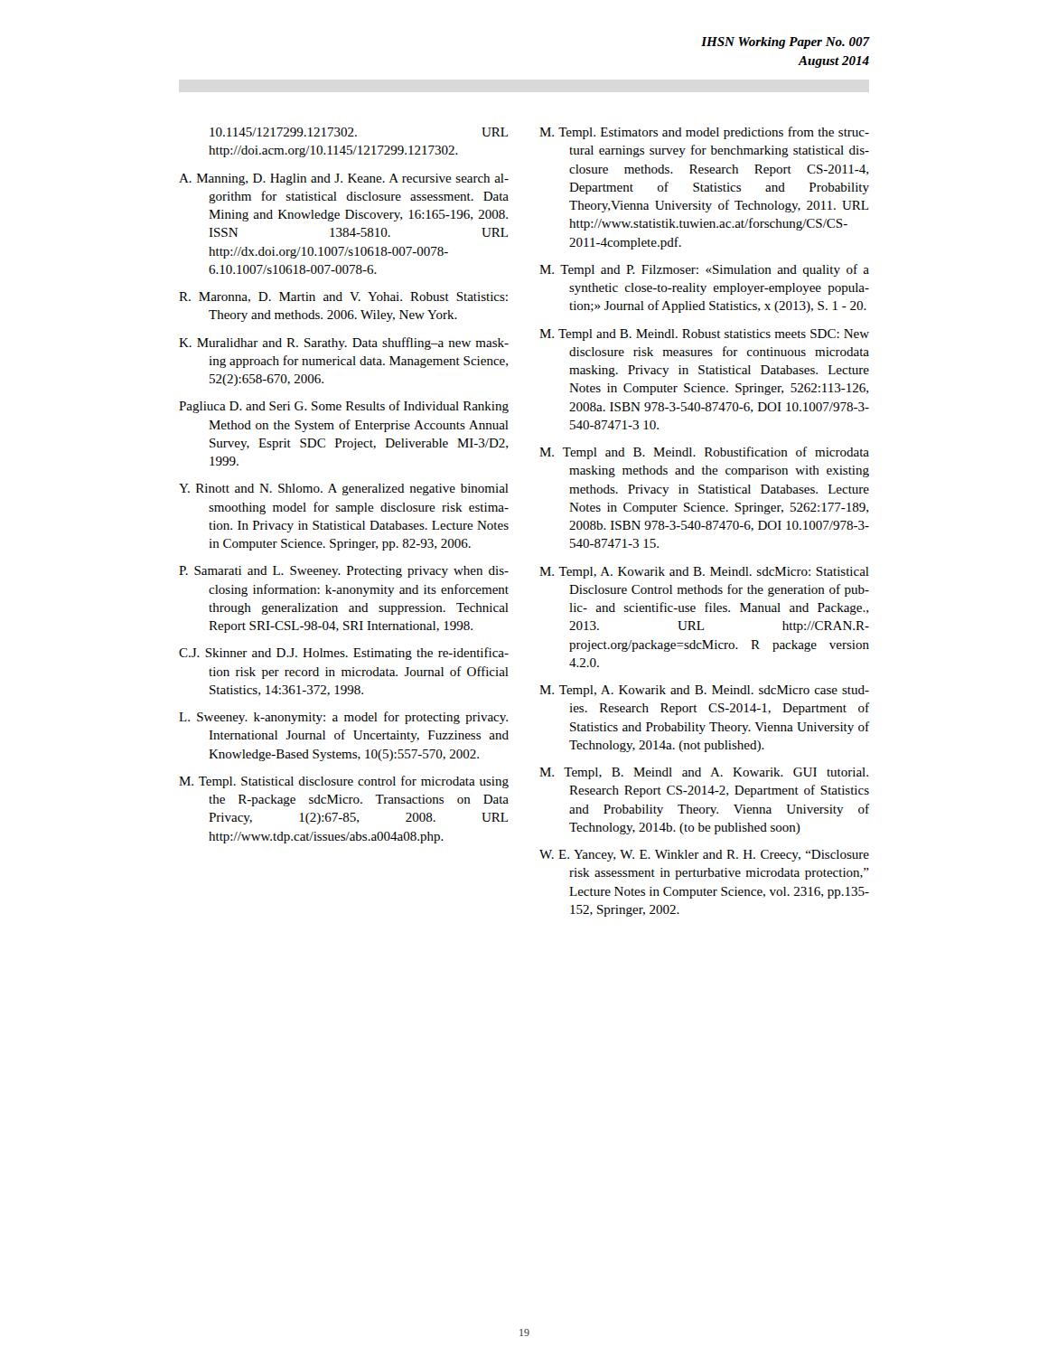IHSN Working Paper No. 007
August 2014
10.1145/1217299.1217302. URL http://doi.acm.org/10.1145/1217299.1217302.
A. Manning, D. Haglin and J. Keane. A recursive search algorithm for statistical disclosure assessment. Data Mining and Knowledge Discovery, 16:165-196, 2008. ISSN 1384-5810. URL http://dx.doi.org/10.1007/s10618-007-0078-6.10.1007/s10618-007-0078-6.
R. Maronna, D. Martin and V. Yohai. Robust Statistics: Theory and methods. 2006. Wiley, New York.
K. Muralidhar and R. Sarathy. Data shuffling–a new masking approach for numerical data. Management Science, 52(2):658-670, 2006.
Pagliuca D. and Seri G. Some Results of Individual Ranking Method on the System of Enterprise Accounts Annual Survey, Esprit SDC Project, Deliverable MI-3/D2, 1999.
Y. Rinott and N. Shlomo. A generalized negative binomial smoothing model for sample disclosure risk estimation. In Privacy in Statistical Databases. Lecture Notes in Computer Science. Springer, pp. 82-93, 2006.
P. Samarati and L. Sweeney. Protecting privacy when disclosing information: k-anonymity and its enforcement through generalization and suppression. Technical Report SRI-CSL-98-04, SRI International, 1998.
C.J. Skinner and D.J. Holmes. Estimating the re-identification risk per record in microdata. Journal of Official Statistics, 14:361-372, 1998.
L. Sweeney. k-anonymity: a model for protecting privacy. International Journal of Uncertainty, Fuzziness and Knowledge-Based Systems, 10(5):557-570, 2002.
M. Templ. Statistical disclosure control for microdata using the R-package sdcMicro. Transactions on Data Privacy, 1(2):67-85, 2008. URL http://www.tdp.cat/issues/abs.a004a08.php.
M. Templ. Estimators and model predictions from the structural earnings survey for benchmarking statistical disclosure methods. Research Report CS-2011-4, Department of Statistics and Probability Theory,Vienna University of Technology, 2011. URL http://www.statistik.tuwien.ac.at/forschung/CS/CS-2011-4complete.pdf.
M. Templ and P. Filzmoser: «Simulation and quality of a synthetic close-to-reality employer-employee population;» Journal of Applied Statistics, x (2013), S. 1 - 20.
M. Templ and B. Meindl. Robust statistics meets SDC: New disclosure risk measures for continuous microdata masking. Privacy in Statistical Databases. Lecture Notes in Computer Science. Springer, 5262:113-126, 2008a. ISBN 978-3-540-87470-6, DOI 10.1007/978-3-540-87471-3 10.
M. Templ and B. Meindl. Robustification of microdata masking methods and the comparison with existing methods. Privacy in Statistical Databases. Lecture Notes in Computer Science. Springer, 5262:177-189, 2008b. ISBN 978-3-540-87470-6, DOI 10.1007/978-3-540-87471-3 15.
M. Templ, A. Kowarik and B. Meindl. sdcMicro: Statistical Disclosure Control methods for the generation of public- and scientific-use files. Manual and Package., 2013. URL http://CRAN.R-project.org/package=sdcMicro. R package version 4.2.0.
M. Templ, A. Kowarik and B. Meindl. sdcMicro case studies. Research Report CS-2014-1, Department of Statistics and Probability Theory. Vienna University of Technology, 2014a. (not published).
M. Templ, B. Meindl and A. Kowarik. GUI tutorial. Research Report CS-2014-2, Department of Statistics and Probability Theory. Vienna University of Technology, 2014b. (to be published soon)
W. E. Yancey, W. E. Winkler and R. H. Creecy, “Disclosure risk assessment in perturbative microdata protection,” Lecture Notes in Computer Science, vol. 2316, pp.135-152, Springer, 2002.
19